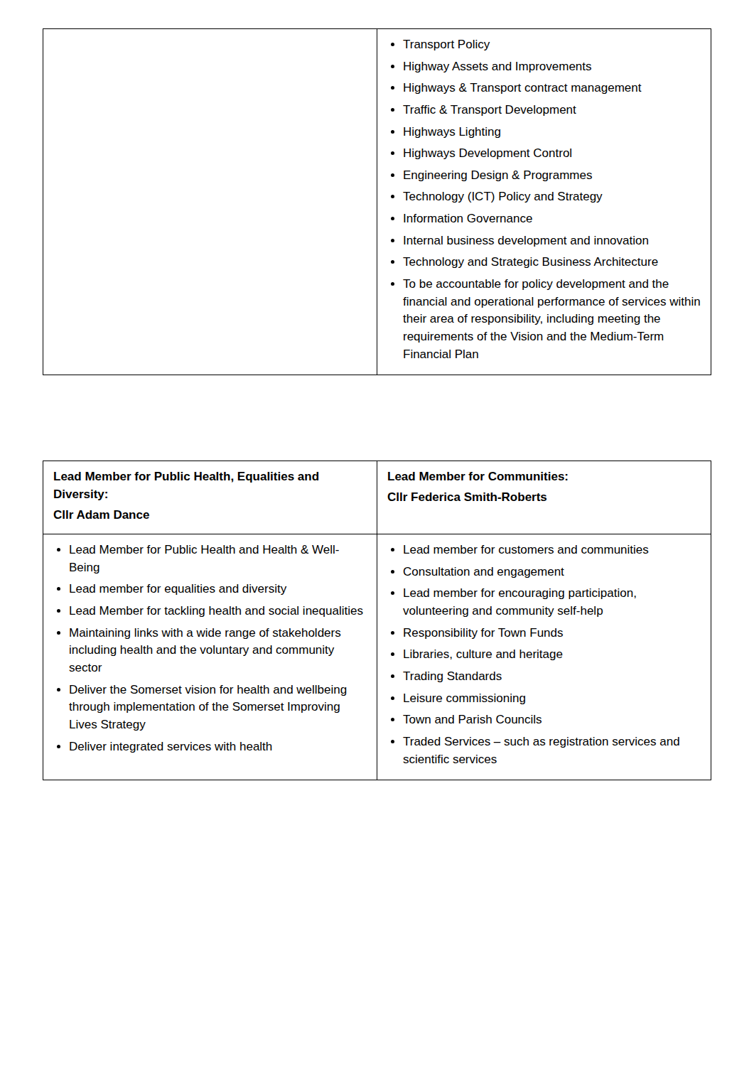| | Transport Policy Highway Assets and Improvements Highways & Transport contract management Traffic & Transport Development Highways Lighting Highways Development Control Engineering Design & Programmes Technology (ICT) Policy and Strategy Information Governance Internal business development and innovation Technology and Strategic Business Architecture To be accountable for policy development and the financial and operational performance of services within their area of responsibility, including meeting the requirements of the Vision and the Medium-Term Financial Plan |
| Lead Member for Public Health, Equalities and Diversity: Cllr Adam Dance | Lead Member for Communities: Cllr Federica Smith-Roberts |
| Lead Member for Public Health and Health & Well-Being Lead member for equalities and diversity Lead Member for tackling health and social inequalities Maintaining links with a wide range of stakeholders including health and the voluntary and community sector Deliver the Somerset vision for health and wellbeing through implementation of the Somerset Improving Lives Strategy Deliver integrated services with health | Lead member for customers and communities Consultation and engagement Lead member for encouraging participation, volunteering and community self-help Responsibility for Town Funds Libraries, culture and heritage Trading Standards Leisure commissioning Town and Parish Councils Traded Services – such as registration services and scientific services |